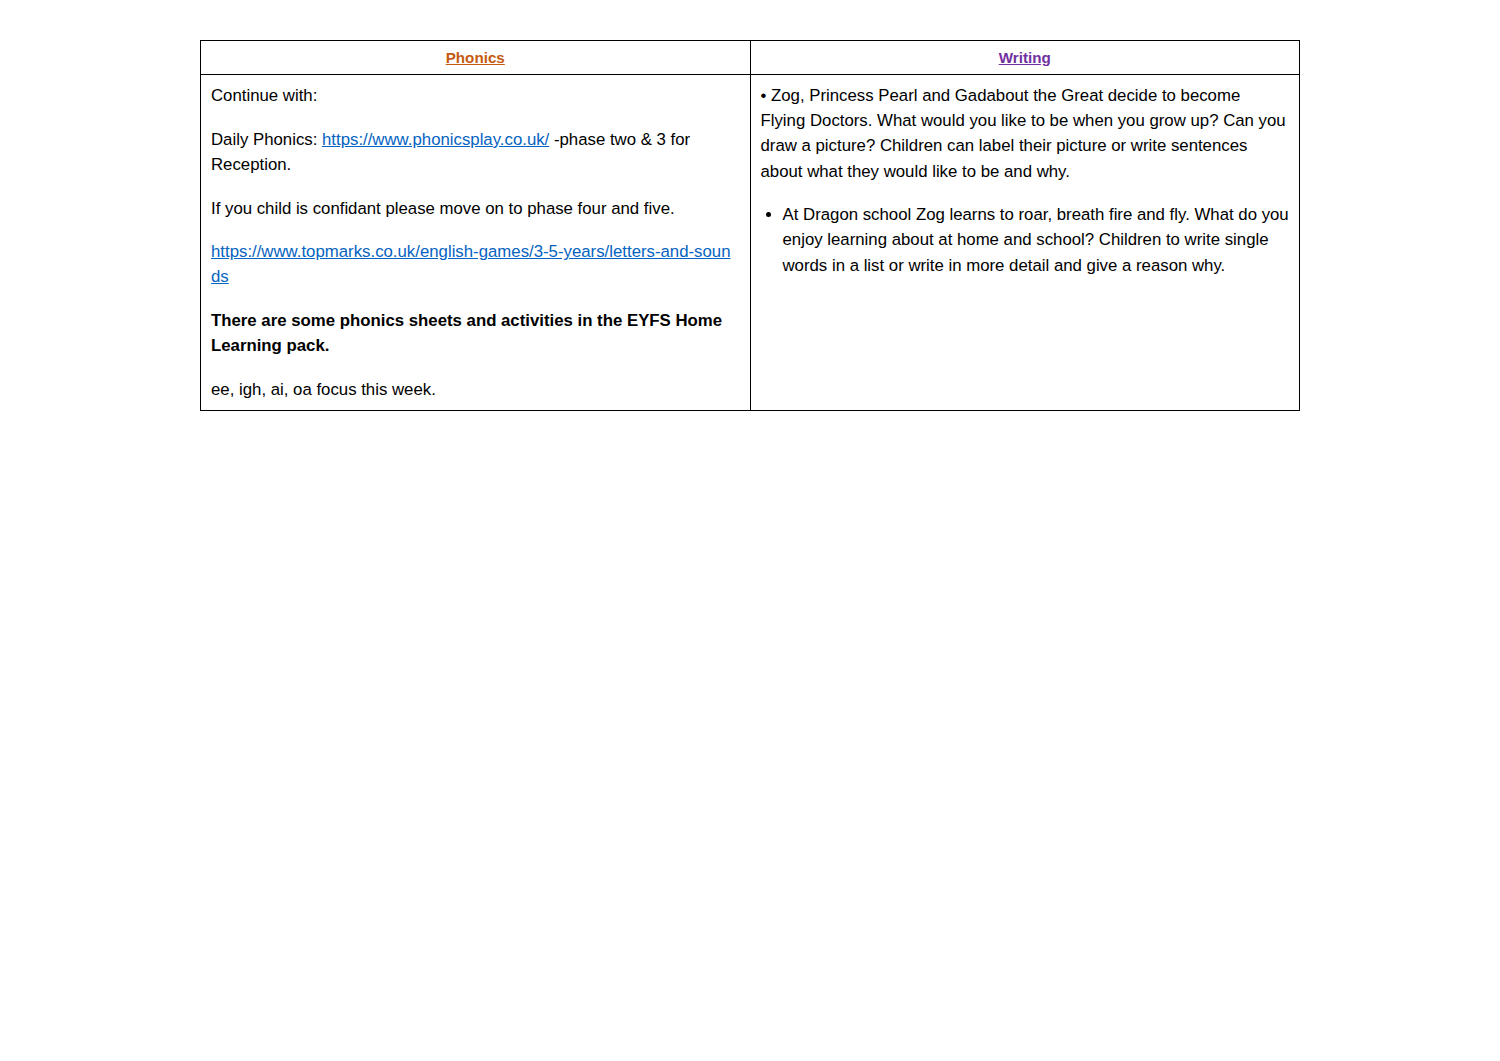| Phonics | Writing |
| --- | --- |
| Continue with: Daily Phonics: https://www.phonicsplay.co.uk/ -phase two & 3 for Reception. If you child is confidant please move on to phase four and five. https://www.topmarks.co.uk/english-games/3-5-years/letters-and-sounds There are some phonics sheets and activities in the EYFS Home Learning pack. ee, igh, ai, oa focus this week. | • Zog, Princess Pearl and Gadabout the Great decide to become Flying Doctors. What would you like to be when you grow up? Can you draw a picture? Children can label their picture or write sentences about what they would like to be and why. At Dragon school Zog learns to roar, breath fire and fly. What do you enjoy learning about at home and school? Children to write single words in a list or write in more detail and give a reason why. |